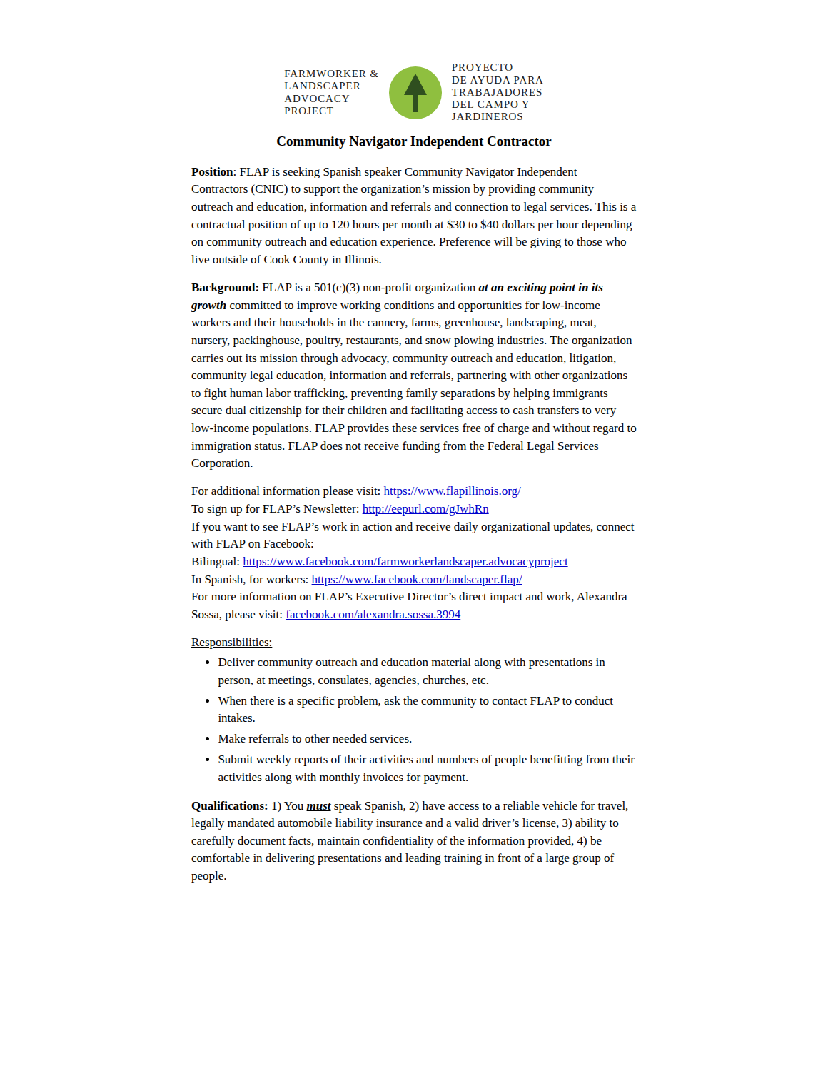Farmworker &
Landscaper
Advocacy
Project
Proyecto
de Ayuda para
Trabajadores
del Campo y
Jardineros
Community Navigator Independent Contractor
Position: FLAP is seeking Spanish speaker Community Navigator Independent Contractors (CNIC) to support the organization’s mission by providing community outreach and education, information and referrals and connection to legal services. This is a contractual position of up to 120 hours per month at $30 to $40 dollars per hour depending on community outreach and education experience. Preference will be giving to those who live outside of Cook County in Illinois.
Background: FLAP is a 501(c)(3) non-profit organization at an exciting point in its growth committed to improve working conditions and opportunities for low-income workers and their households in the cannery, farms, greenhouse, landscaping, meat, nursery, packinghouse, poultry, restaurants, and snow plowing industries. The organization carries out its mission through advocacy, community outreach and education, litigation, community legal education, information and referrals, partnering with other organizations to fight human labor trafficking, preventing family separations by helping immigrants secure dual citizenship for their children and facilitating access to cash transfers to very low-income populations. FLAP provides these services free of charge and without regard to immigration status. FLAP does not receive funding from the Federal Legal Services Corporation.
For additional information please visit: https://www.flapillinois.org/
To sign up for FLAP’s Newsletter: http://eepurl.com/gJwhRn
If you want to see FLAP’s work in action and receive daily organizational updates, connect with FLAP on Facebook:
Bilingual: https://www.facebook.com/farmworkerlandscaper.advocacyproject
In Spanish, for workers: https://www.facebook.com/landscaper.flap/
For more information on FLAP’s Executive Director’s direct impact and work, Alexandra Sossa, please visit: facebook.com/alexandra.sossa.3994
Responsibilities:
Deliver community outreach and education material along with presentations in person, at meetings, consulates, agencies, churches, etc.
When there is a specific problem, ask the community to contact FLAP to conduct intakes.
Make referrals to other needed services.
Submit weekly reports of their activities and numbers of people benefitting from their activities along with monthly invoices for payment.
Qualifications: 1) You must speak Spanish, 2) have access to a reliable vehicle for travel, legally mandated automobile liability insurance and a valid driver’s license, 3) ability to carefully document facts, maintain confidentiality of the information provided, 4) be comfortable in delivering presentations and leading training in front of a large group of people.